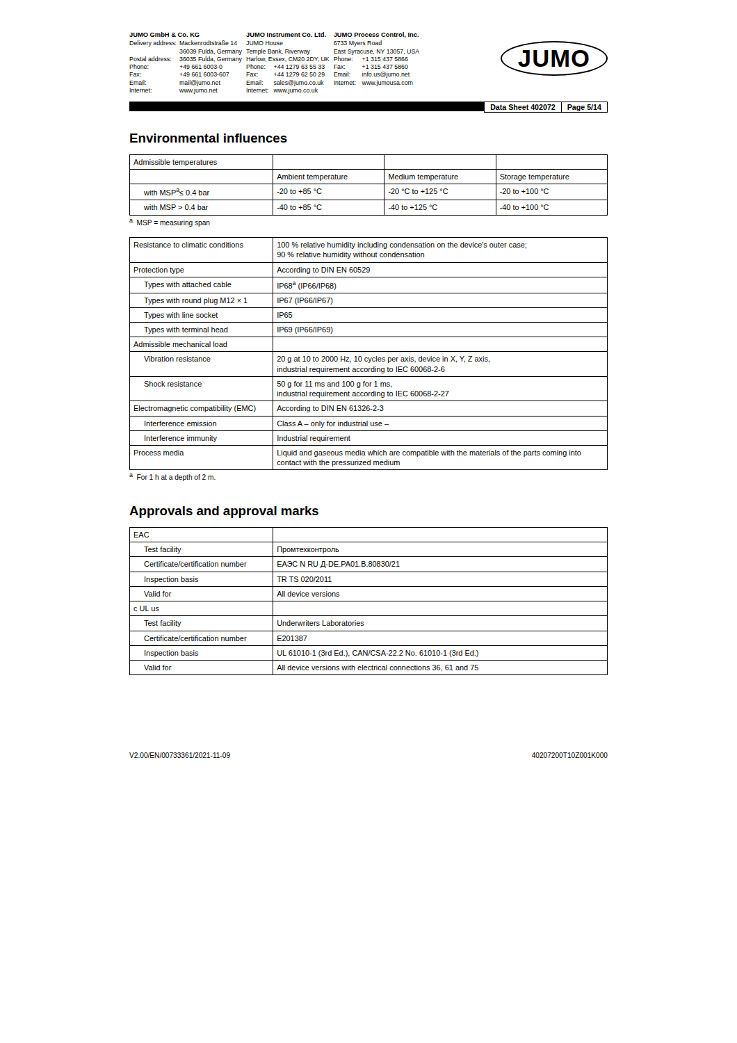JUMO GmbH & Co. KG
| Delivery address: | Mackenrodtstraße 14 |
| | 36039 Fulda, Germany |
| Postal address: | 36035 Fulda, Germany |
| Phone: | +49 661 6003-0 |
| Fax: | +49 661 6003-607 |
| Email: | mail@jumo.net |
| Internet: | www.jumo.net |
JUMO Instrument Co. Ltd.
| JUMO House |
| Temple Bank, Riverway |
| Harlow, Essex, CM20 2DY, UK |
| Phone: | +44 1279 63 55 33 |
| Fax: | +44 1279 62 50 29 |
| Email: | sales@jumo.co.uk |
| Internet: | www.jumo.co.uk |
JUMO Process Control, Inc.
| 6733 Myers Road |
| East Syracuse, NY 13057, USA |
| Phone: | +1 315 437 5866 |
| Fax: | +1 315 437 5860 |
| Email: | info.us@jumo.net |
| Internet: | www.jumousa.com |
JUMO
Data Sheet 402072
Page 5/14
Environmental influences
| Admissible temperatures | | | |
| | Ambient temperature | Medium temperature | Storage temperature |
| with MSP a ≤ 0.4 bar | -20 to +85 °C | -20 °C to +125 °C | -20 to +100 °C |
| with MSP > 0.4 bar | -40 to +85 °C | -40 to +125 °C | -40 to +100 °C |
a MSP = measuring span
| Resistance to climatic conditions | 100 % relative humidity including condensation on the device's outer case; 90 % relative humidity without condensation |
| Protection type | According to DIN EN 60529 |
| Types with attached cable | IP68 a (IP66/IP68) |
| Types with round plug M12 × 1 | IP67 (IP66/IP67) |
| Types with line socket | IP65 |
| Types with terminal head | IP69 (IP66/IP69) |
| Admissible mechanical load | |
| Vibration resistance | 20 g at 10 to 2000 Hz, 10 cycles per axis, device in X, Y, Z axis, industrial requirement according to IEC 60068-2-6 |
| Shock resistance | 50 g for 11 ms and 100 g for 1 ms, industrial requirement according to IEC 60068-2-27 |
| Electromagnetic compatibility (EMC) | According to DIN EN 61326-2-3 |
| Interference emission | Class A – only for industrial use – |
| Interference immunity | Industrial requirement |
| Process media | Liquid and gaseous media which are compatible with the materials of the parts coming into contact with the pressurized medium |
a For 1 h at a depth of 2 m.
Approvals and approval marks
| EAC | |
| Test facility | Промтехконтроль |
| Certificate/certification number | ЕАЭС N RU Д-DE.PA01.B.80830/21 |
| Inspection basis | TR TS 020/2011 |
| Valid for | All device versions |
| c UL us | |
| Test facility | Underwriters Laboratories |
| Certificate/certification number | E201387 |
| Inspection basis | UL 61010-1 (3rd Ed.), CAN/CSA-22.2 No. 61010-1 (3rd Ed.) |
| Valid for | All device versions with electrical connections 36, 61 and 75 |
V2.00/EN/00733361/2021-11-09
40207200T10Z001K000